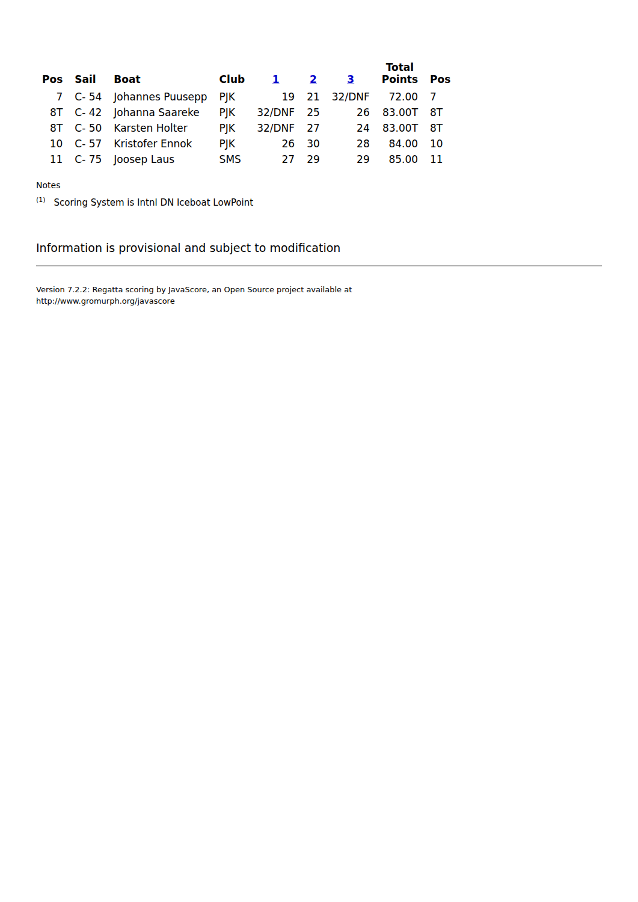| Pos | Sail | Boat | Club | 1 | 2 | 3 | Total Points | Pos |
| --- | --- | --- | --- | --- | --- | --- | --- | --- |
| 7 | C- 54 | Johannes Puusepp | PJK | 19 | 21 | 32/DNF | 72.00 | 7 |
| 8T | C- 42 | Johanna Saareke | PJK | 32/DNF | 25 | 26 | 83.00T | 8T |
| 8T | C- 50 | Karsten Holter | PJK | 32/DNF | 27 | 24 | 83.00T | 8T |
| 10 | C- 57 | Kristofer Ennok | PJK | 26 | 30 | 28 | 84.00 | 10 |
| 11 | C- 75 | Joosep Laus | SMS | 27 | 29 | 29 | 85.00 | 11 |
Notes
(1)Scoring System is Intnl DN Iceboat LowPoint
Information is provisional and subject to modification
Version 7.2.2: Regatta scoring by JavaScore, an Open Source project available at
http://www.gromurph.org/javascore